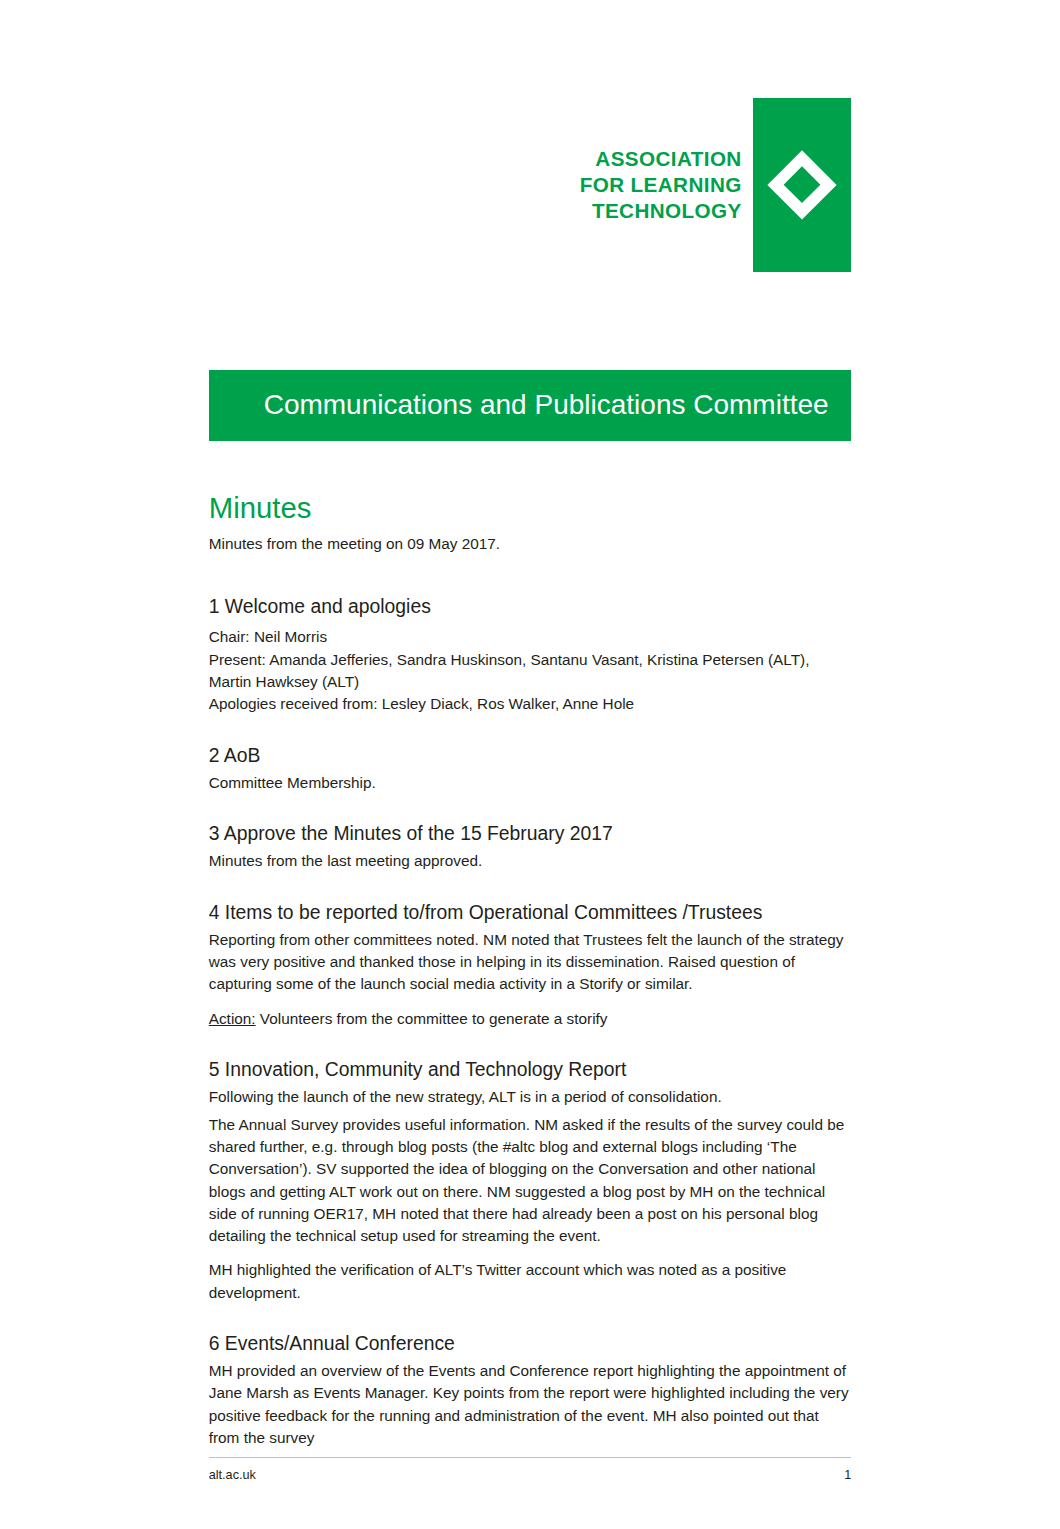Association for Learning Technology
Communications and Publications Committee
Minutes
Minutes from the meeting on 09 May 2017.
1 Welcome and apologies
Chair: Neil Morris
Present: Amanda Jefferies, Sandra Huskinson, Santanu Vasant, Kristina Petersen (ALT), Martin Hawksey (ALT)
Apologies received from: Lesley Diack, Ros Walker, Anne Hole
2 AoB
Committee Membership.
3 Approve the Minutes of the 15 February 2017
Minutes from the last meeting approved.
4 Items to be reported to/from Operational Committees /Trustees
Reporting from other committees noted. NM noted that Trustees felt the launch of the strategy was very positive and thanked those in helping in its dissemination. Raised question of capturing some of the launch social media activity in a Storify or similar.
Action: Volunteers from the committee to generate a storify
5 Innovation, Community and Technology Report
Following the launch of the new strategy, ALT is in a period of consolidation.
The Annual Survey provides useful information. NM asked if the results of the survey could be shared further, e.g. through blog posts (the #altc blog and external blogs including ‘The Conversation’). SV supported the idea of blogging on the Conversation and other national blogs and getting ALT work out on there. NM suggested a blog post by MH on the technical side of running OER17, MH noted that there had already been a post on his personal blog detailing the technical setup used for streaming the event.
MH highlighted the verification of ALT’s Twitter account which was noted as a positive development.
6 Events/Annual Conference
MH provided an overview of the Events and Conference report highlighting the appointment of Jane Marsh as Events Manager. Key points from the report were highlighted including the very positive feedback for the running and administration of the event. MH also pointed out that from the survey
alt.ac.uk 1